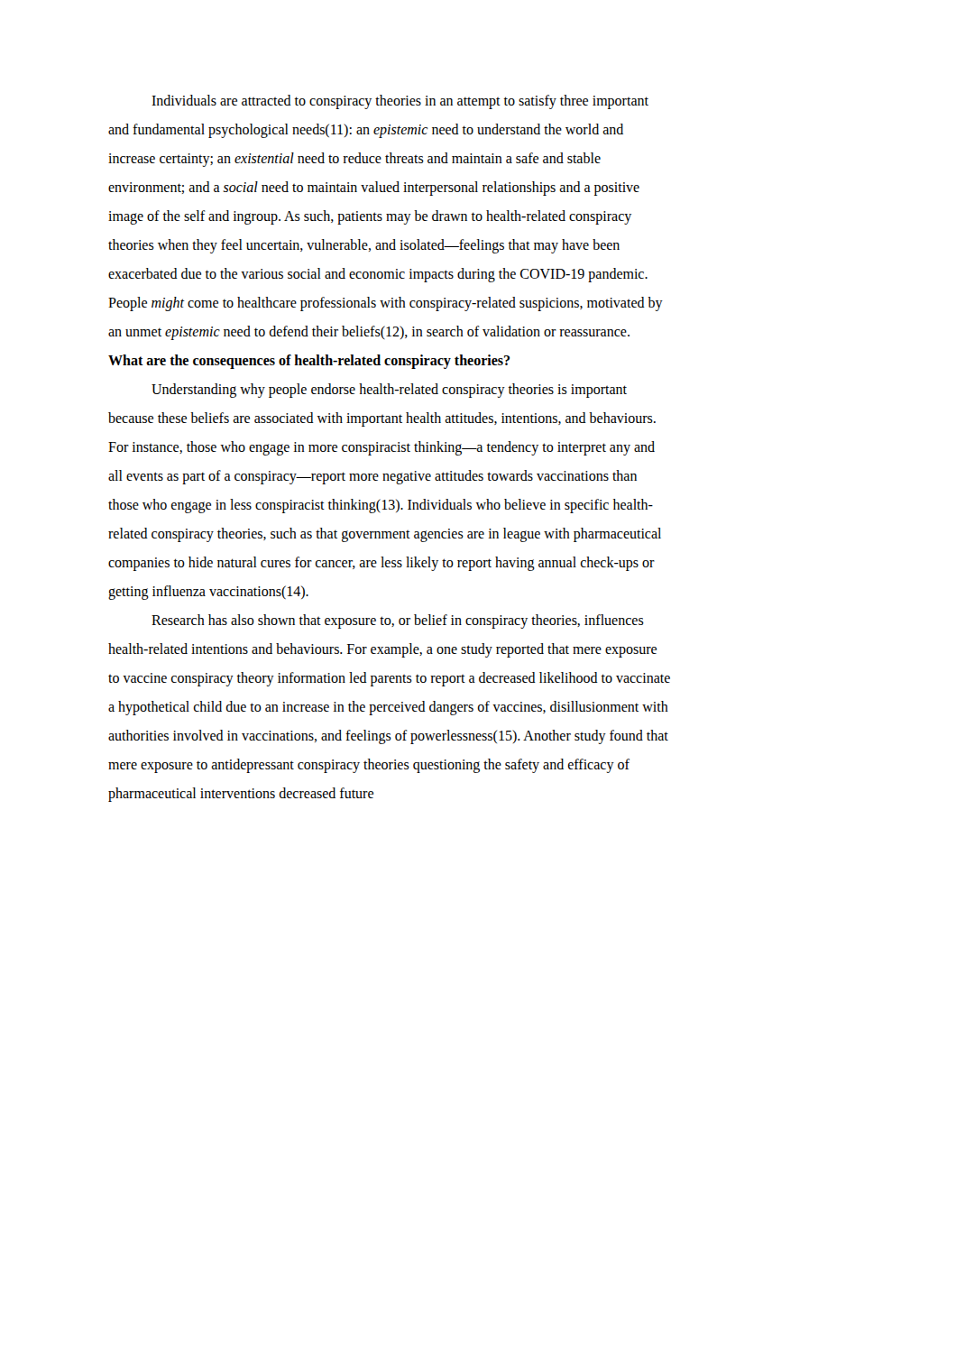Individuals are attracted to conspiracy theories in an attempt to satisfy three important and fundamental psychological needs(11): an epistemic need to understand the world and increase certainty; an existential need to reduce threats and maintain a safe and stable environment; and a social need to maintain valued interpersonal relationships and a positive image of the self and ingroup. As such, patients may be drawn to health-related conspiracy theories when they feel uncertain, vulnerable, and isolated—feelings that may have been exacerbated due to the various social and economic impacts during the COVID-19 pandemic. People might come to healthcare professionals with conspiracy-related suspicions, motivated by an unmet epistemic need to defend their beliefs(12), in search of validation or reassurance.
What are the consequences of health-related conspiracy theories?
Understanding why people endorse health-related conspiracy theories is important because these beliefs are associated with important health attitudes, intentions, and behaviours. For instance, those who engage in more conspiracist thinking—a tendency to interpret any and all events as part of a conspiracy—report more negative attitudes towards vaccinations than those who engage in less conspiracist thinking(13). Individuals who believe in specific health-related conspiracy theories, such as that government agencies are in league with pharmaceutical companies to hide natural cures for cancer, are less likely to report having annual check-ups or getting influenza vaccinations(14).
Research has also shown that exposure to, or belief in conspiracy theories, influences health-related intentions and behaviours. For example, a one study reported that mere exposure to vaccine conspiracy theory information led parents to report a decreased likelihood to vaccinate a hypothetical child due to an increase in the perceived dangers of vaccines, disillusionment with authorities involved in vaccinations, and feelings of powerlessness(15). Another study found that mere exposure to antidepressant conspiracy theories questioning the safety and efficacy of pharmaceutical interventions decreased future